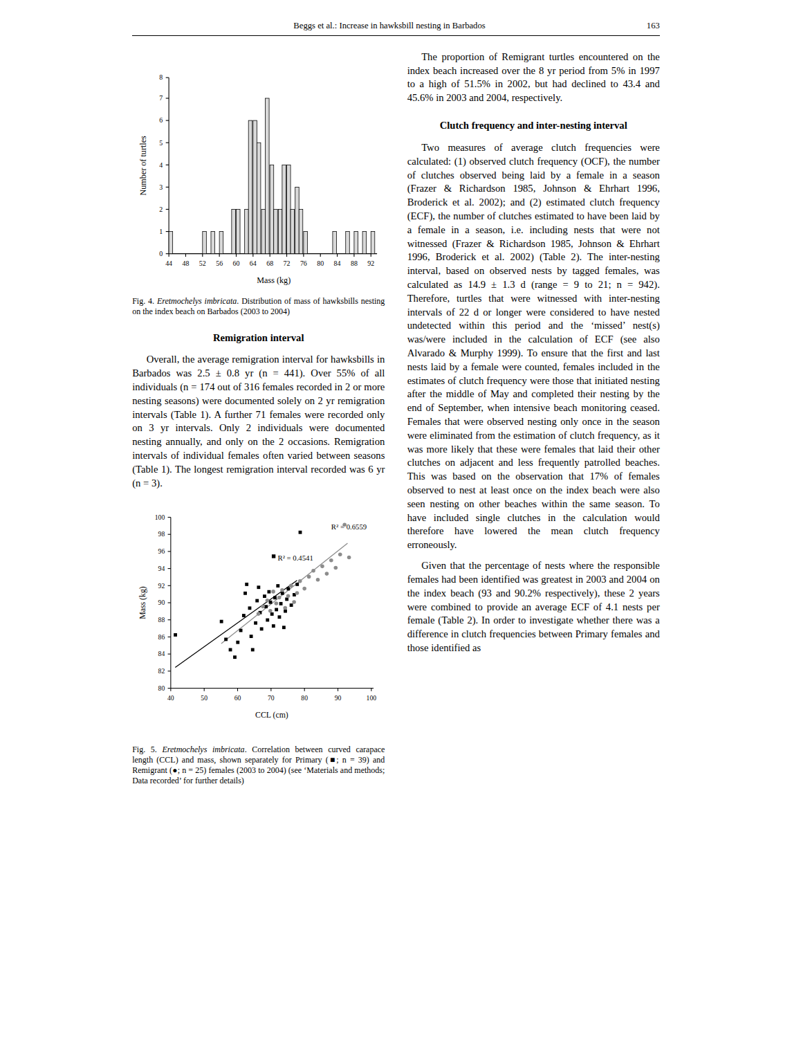Beggs et al.: Increase in hawksbill nesting in Barbados 163
0 1 2 3 4 5 6 7 8 44 48 52 56 60 64 68 72 76 80 84 88 92 Mass (kg) Number of turtles
Fig. 4. Eretmochelys imbricata. Distribution of mass of hawksbills nesting on the index beach on Barbados (2003 to 2004)
Remigration interval
Overall, the average remigration interval for hawksbills in Barbados was 2.5 ± 0.8 yr (n = 441). Over 55% of all individuals (n = 174 out of 316 females recorded in 2 or more nesting seasons) were documented solely on 2 yr remigration intervals (Table 1). A further 71 females were recorded only on 3 yr intervals. Only 2 individuals were documented nesting annually, and only on the 2 occasions. Remigration intervals of individual females often varied between seasons (Table 1). The longest remigration interval recorded was 6 yr (n = 3).
80 82 84 86 88 90 92 94 96 98 100 40 50 60 70 80 90 100 R² = 0.6559 R² = 0.4541 CCL (cm) Mass (kg)
Fig. 5. Eretmochelys imbricata. Correlation between curved carapace length (CCL) and mass, shown separately for Primary (■; n = 39) and Remigrant (●; n = 25) females (2003 to 2004) (see ‘Materials and methods; Data recorded’ for further details)
The proportion of Remigrant turtles encountered on the index beach increased over the 8 yr period from 5% in 1997 to a high of 51.5% in 2002, but had declined to 43.4 and 45.6% in 2003 and 2004, respectively.
Clutch frequency and inter-nesting interval
Two measures of average clutch frequencies were calculated: (1) observed clutch frequency (OCF), the number of clutches observed being laid by a female in a season (Frazer & Richardson 1985, Johnson & Ehrhart 1996, Broderick et al. 2002); and (2) estimated clutch frequency (ECF), the number of clutches estimated to have been laid by a female in a season, i.e. including nests that were not witnessed (Frazer & Richardson 1985, Johnson & Ehrhart 1996, Broderick et al. 2002) (Table 2). The inter-nesting interval, based on observed nests by tagged females, was calculated as 14.9 ± 1.3 d (range = 9 to 21; n = 942). Therefore, turtles that were witnessed with inter-nesting intervals of 22 d or longer were considered to have nested undetected within this period and the ‘missed’ nest(s) was/were included in the calculation of ECF (see also Alvarado & Murphy 1999). To ensure that the first and last nests laid by a female were counted, females included in the estimates of clutch frequency were those that initiated nesting after the middle of May and completed their nesting by the end of September, when intensive beach monitoring ceased. Females that were observed nesting only once in the season were eliminated from the estimation of clutch frequency, as it was more likely that these were females that laid their other clutches on adjacent and less frequently patrolled beaches. This was based on the observation that 17% of females observed to nest at least once on the index beach were also seen nesting on other beaches within the same season. To have included single clutches in the calculation would therefore have lowered the mean clutch frequency erroneously.
Given that the percentage of nests where the responsible females had been identified was greatest in 2003 and 2004 on the index beach (93 and 90.2% respectively), these 2 years were combined to provide an average ECF of 4.1 nests per female (Table 2). In order to investigate whether there was a difference in clutch frequencies between Primary females and those identified as